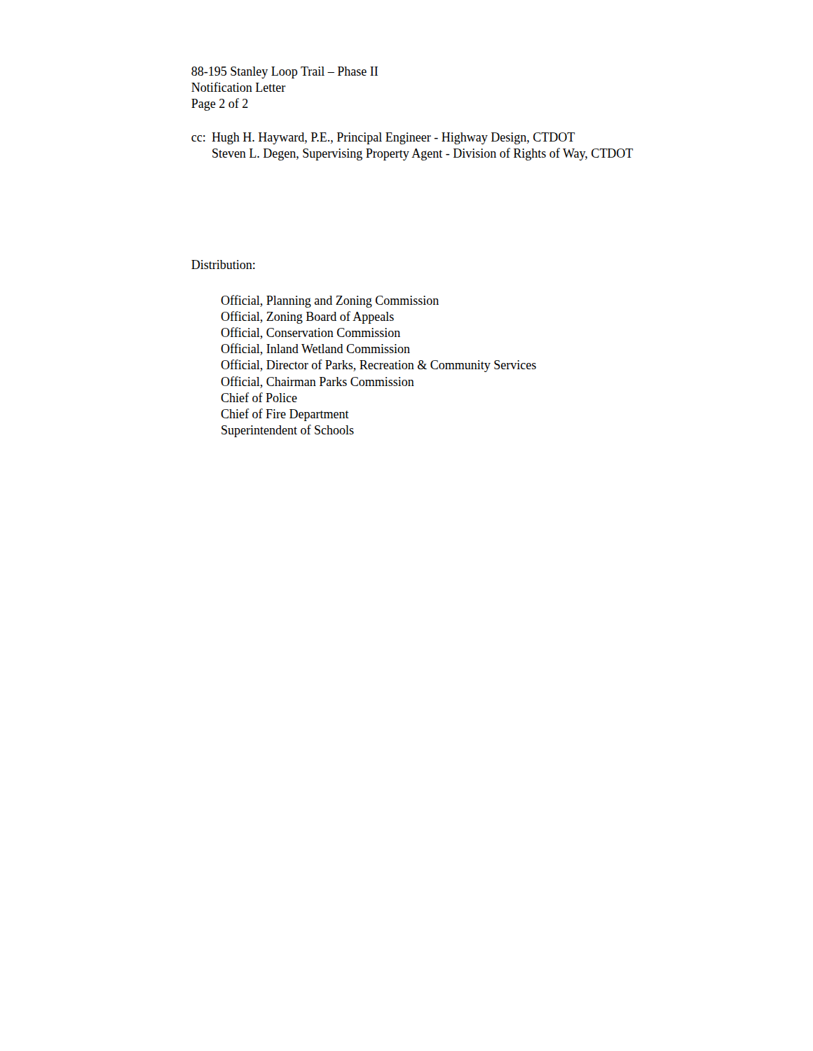88-195 Stanley Loop Trail – Phase II
Notification Letter
Page 2 of 2
cc:
Hugh H. Hayward, P.E., Principal Engineer - Highway Design, CTDOT
Steven L. Degen, Supervising Property Agent - Division of Rights of Way, CTDOT
Distribution:
Official, Planning and Zoning Commission
Official, Zoning Board of Appeals
Official, Conservation Commission
Official, Inland Wetland Commission
Official, Director of Parks, Recreation & Community Services
Official, Chairman Parks Commission
Chief of Police
Chief of Fire Department
Superintendent of Schools